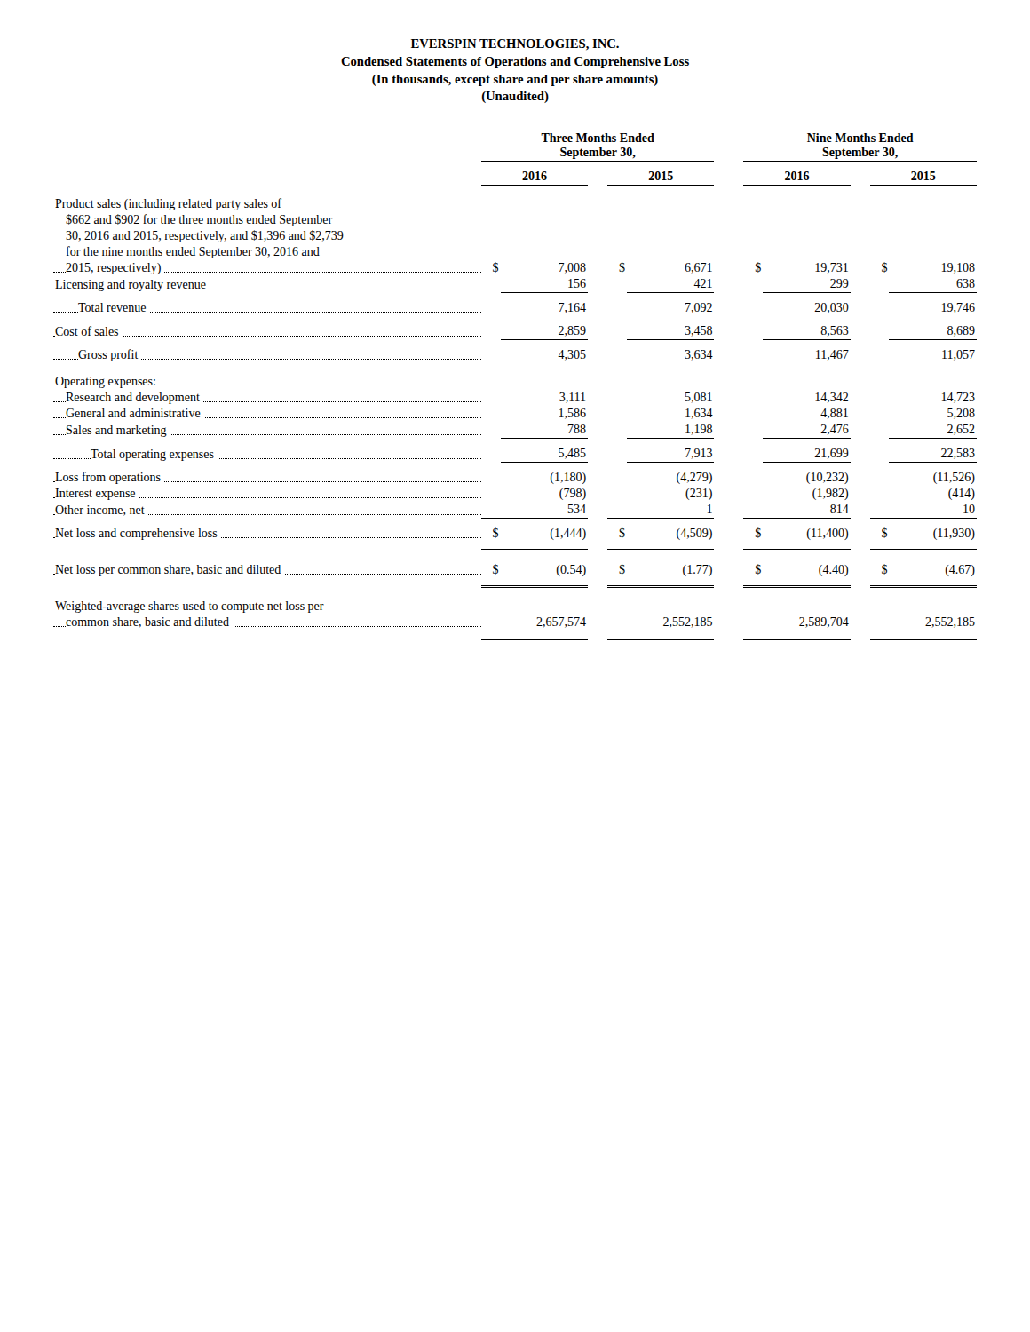EVERSPIN TECHNOLOGIES, INC.
Condensed Statements of Operations and Comprehensive Loss
(In thousands, except share and per share amounts)
(Unaudited)
| | Three Months Ended September 30, | | Nine Months Ended September 30, |
| | 2016 | | 2015 | | 2016 | | 2015 |
| Product sales (including related party sales of | |
| $662 and $902 for the three months ended September | |
| 30, 2016 and 2015, respectively, and $1,396 and $2,739 | |
| for the nine months ended September 30, 2016 and | |
| 2015, respectively) | $ | 7,008 | | $ | 6,671 | | $ | 19,731 | | $ | 19,108 |
| Licensing and royalty revenue | | 156 | | | 421 | | | 299 | | | 638 |
| Total revenue | | 7,164 | | | 7,092 | | | 20,030 | | | 19,746 |
| Cost of sales | | 2,859 | | | 3,458 | | | 8,563 | | | 8,689 |
| Gross profit | | 4,305 | | | 3,634 | | | 11,467 | | | 11,057 |
| Operating expenses: | |
| Research and development | | 3,111 | | | 5,081 | | | 14,342 | | | 14,723 |
| General and administrative | | 1,586 | | | 1,634 | | | 4,881 | | | 5,208 |
| Sales and marketing | | 788 | | | 1,198 | | | 2,476 | | | 2,652 |
| Total operating expenses | | 5,485 | | | 7,913 | | | 21,699 | | | 22,583 |
| Loss from operations | | (1,180) | | | (4,279) | | | (10,232) | | | (11,526) |
| Interest expense | | (798) | | | (231) | | | (1,982) | | | (414) |
| Other income, net | | 534 | | | 1 | | | 814 | | | 10 |
| Net loss and comprehensive loss | $ | (1,444) | | $ | (4,509) | | $ | (11,400) | | $ | (11,930) |
| Net loss per common share, basic and diluted | $ | (0.54) | | $ | (1.77) | | $ | (4.40) | | $ | (4.67) |
| Weighted-average shares used to compute net loss per | |
| common share, basic and diluted | | 2,657,574 | | | 2,552,185 | | | 2,589,704 | | | 2,552,185 |